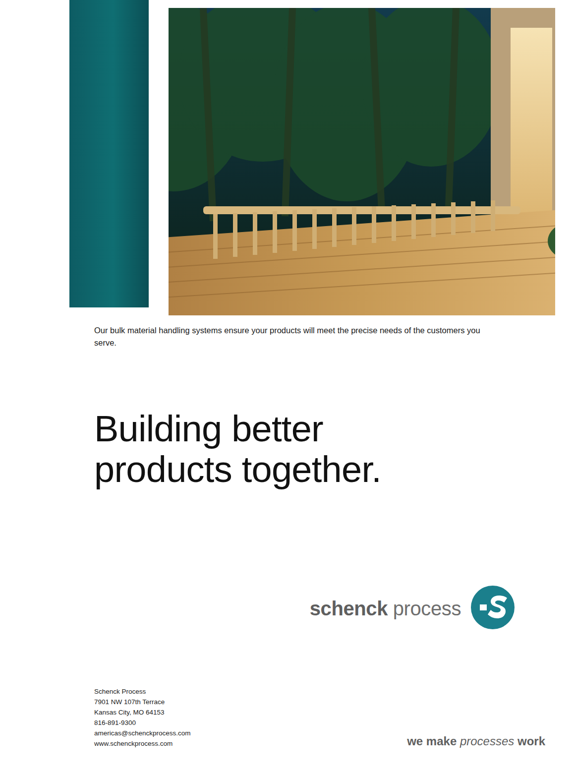BV-P5092EN All information is given without obligation.
All specifications are subject to change. © 2022
Our bulk material handling systems ensure your products will meet the precise needs of the customers you serve.
Building better
products together.
schenck process
Schenck Process
7901 NW 107th Terrace
Kansas City, MO 64153
816-891-9300
americas@schenckprocess.com
www.schenckprocess.com
we make processes work